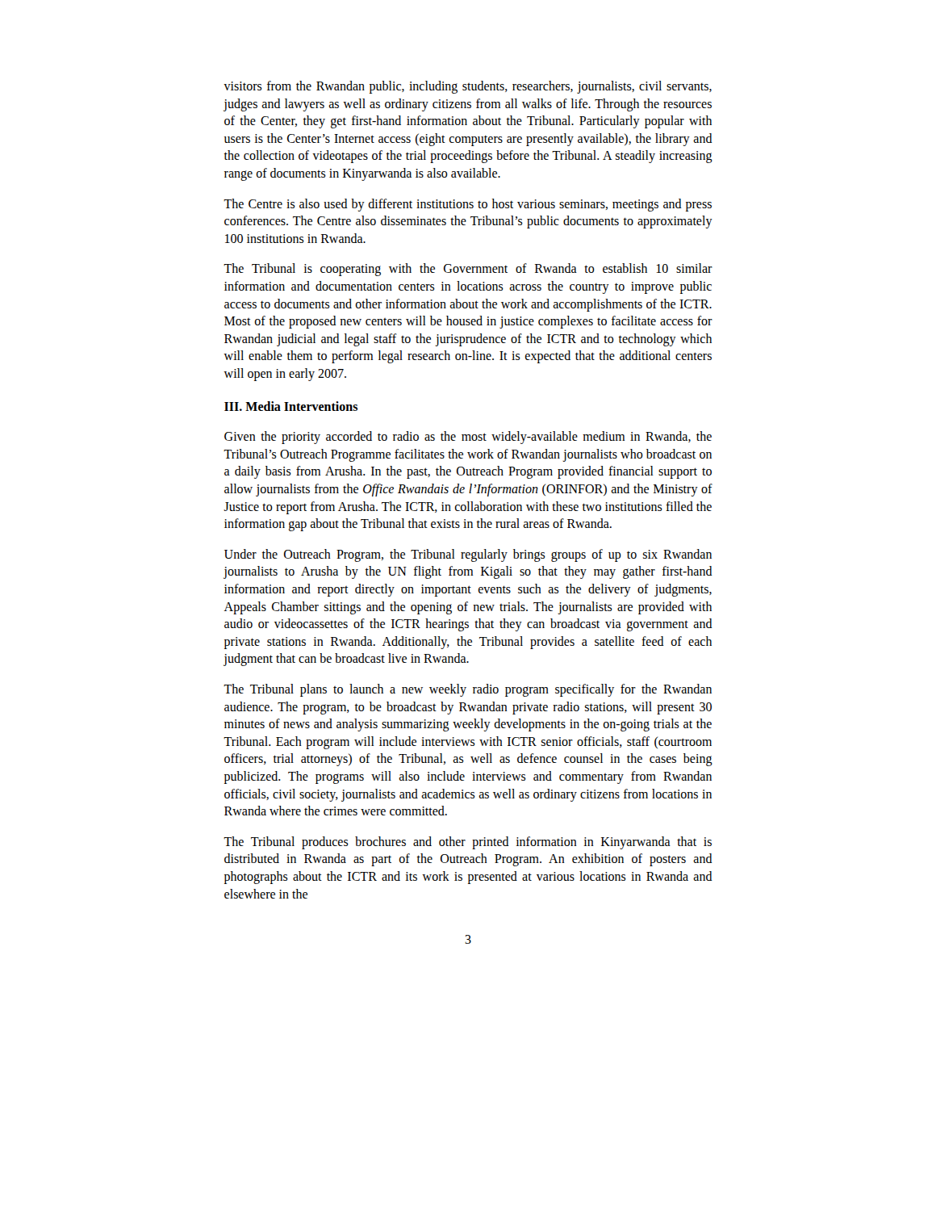visitors from the Rwandan public, including students, researchers, journalists, civil servants, judges and lawyers as well as ordinary citizens from all walks of life. Through the resources of the Center, they get first-hand information about the Tribunal. Particularly popular with users is the Center’s Internet access (eight computers are presently available), the library and the collection of videotapes of the trial proceedings before the Tribunal. A steadily increasing range of documents in Kinyarwanda is also available.
The Centre is also used by different institutions to host various seminars, meetings and press conferences. The Centre also disseminates the Tribunal’s public documents to approximately 100 institutions in Rwanda.
The Tribunal is cooperating with the Government of Rwanda to establish 10 similar information and documentation centers in locations across the country to improve public access to documents and other information about the work and accomplishments of the ICTR. Most of the proposed new centers will be housed in justice complexes to facilitate access for Rwandan judicial and legal staff to the jurisprudence of the ICTR and to technology which will enable them to perform legal research on-line. It is expected that the additional centers will open in early 2007.
III. Media Interventions
Given the priority accorded to radio as the most widely-available medium in Rwanda, the Tribunal’s Outreach Programme facilitates the work of Rwandan journalists who broadcast on a daily basis from Arusha. In the past, the Outreach Program provided financial support to allow journalists from the Office Rwandais de l’Information (ORINFOR) and the Ministry of Justice to report from Arusha. The ICTR, in collaboration with these two institutions filled the information gap about the Tribunal that exists in the rural areas of Rwanda.
Under the Outreach Program, the Tribunal regularly brings groups of up to six Rwandan journalists to Arusha by the UN flight from Kigali so that they may gather first-hand information and report directly on important events such as the delivery of judgments, Appeals Chamber sittings and the opening of new trials. The journalists are provided with audio or videocassettes of the ICTR hearings that they can broadcast via government and private stations in Rwanda. Additionally, the Tribunal provides a satellite feed of each judgment that can be broadcast live in Rwanda.
The Tribunal plans to launch a new weekly radio program specifically for the Rwandan audience. The program, to be broadcast by Rwandan private radio stations, will present 30 minutes of news and analysis summarizing weekly developments in the on-going trials at the Tribunal. Each program will include interviews with ICTR senior officials, staff (courtroom officers, trial attorneys) of the Tribunal, as well as defence counsel in the cases being publicized. The programs will also include interviews and commentary from Rwandan officials, civil society, journalists and academics as well as ordinary citizens from locations in Rwanda where the crimes were committed.
The Tribunal produces brochures and other printed information in Kinyarwanda that is distributed in Rwanda as part of the Outreach Program. An exhibition of posters and photographs about the ICTR and its work is presented at various locations in Rwanda and elsewhere in the
3